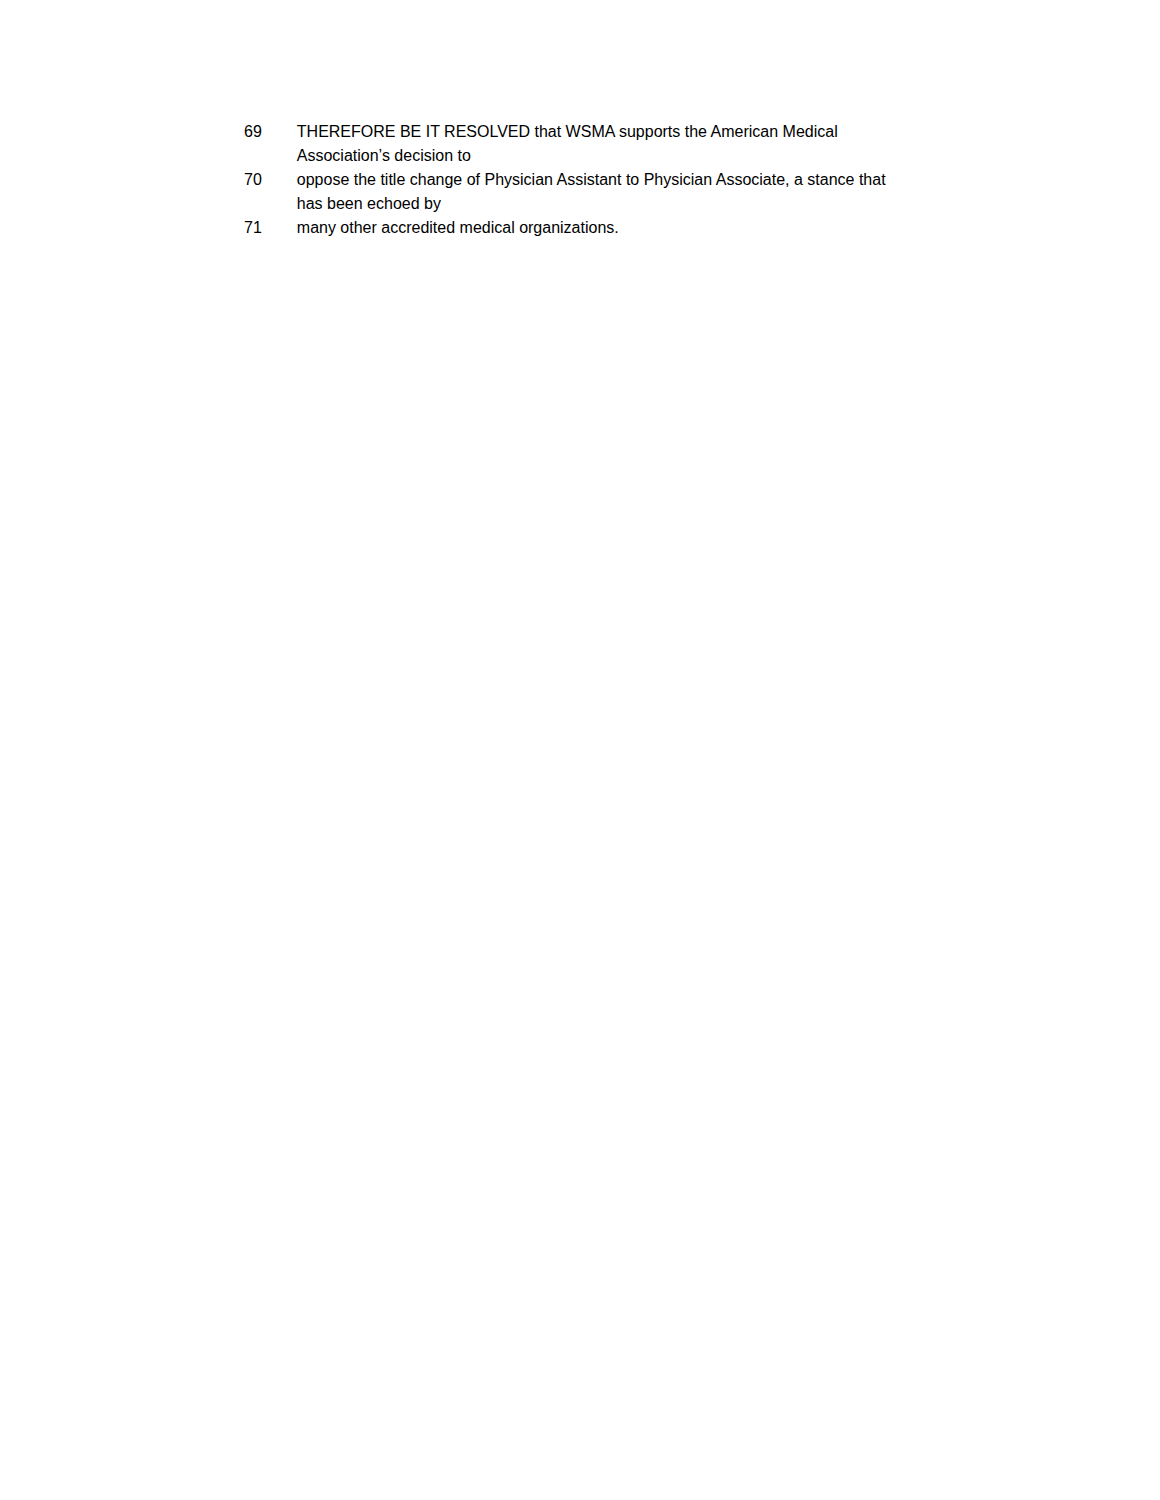| 69 | THEREFORE BE IT RESOLVED that WSMA supports the American Medical Association’s decision to |
| 70 | oppose the title change of Physician Assistant to Physician Associate, a stance that has been echoed by |
| 71 | many other accredited medical organizations. |